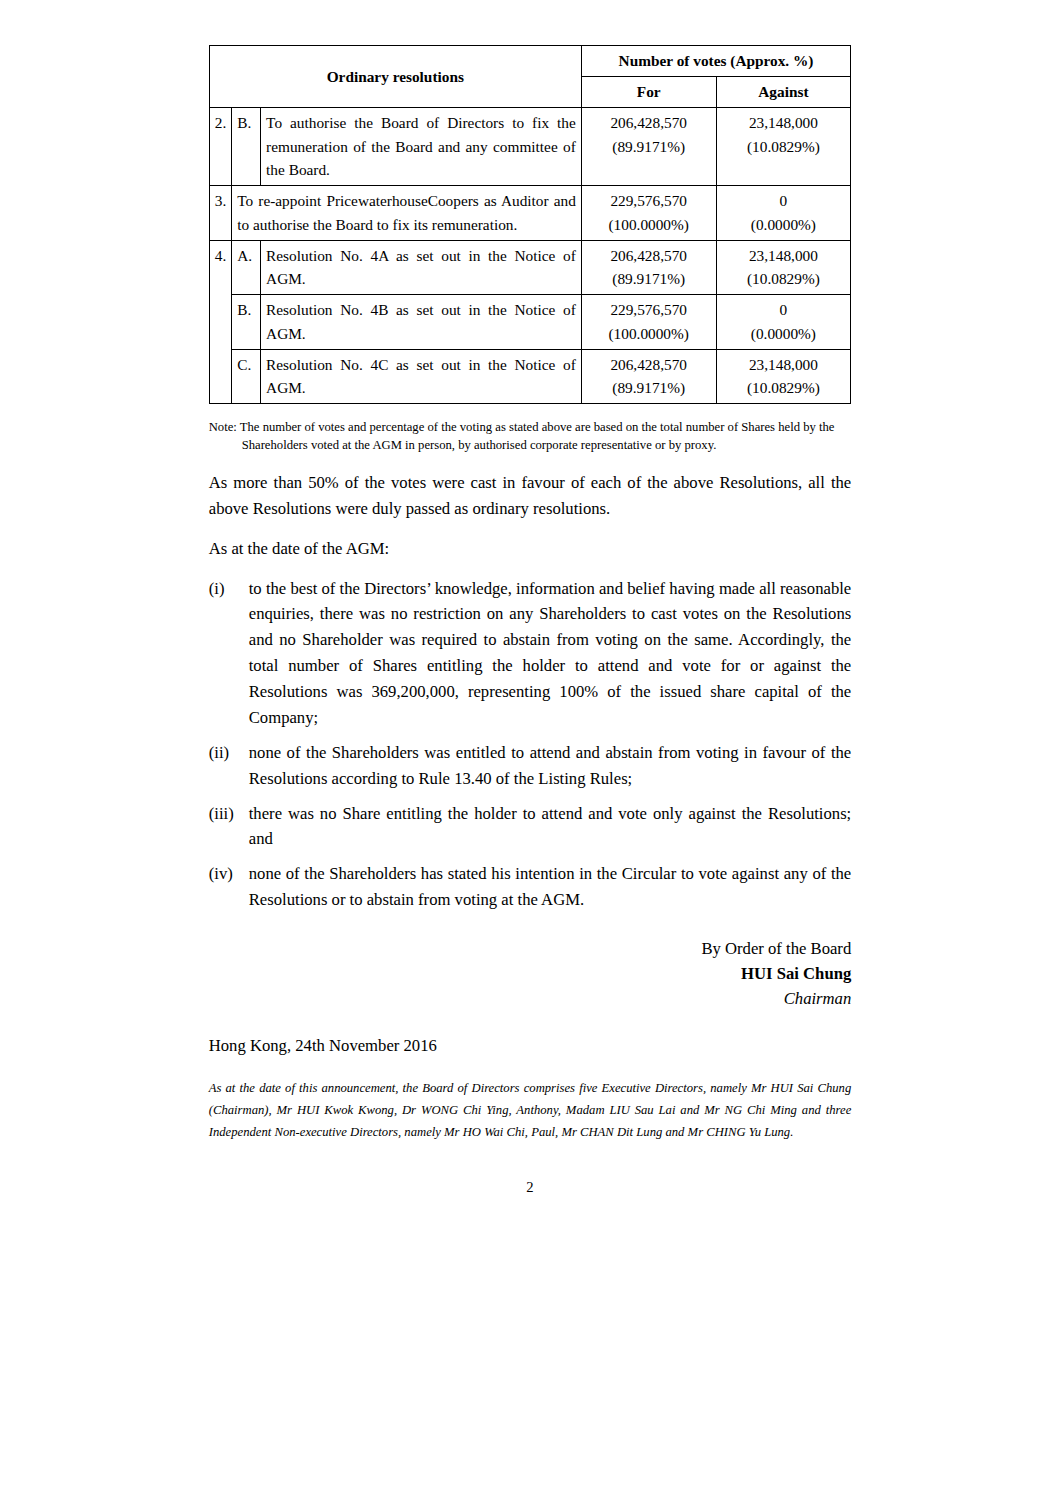| Ordinary resolutions | Number of votes (Approx. %) |
| --- | --- |
| For | Against |
| 2. | B. | To authorise the Board of Directors to fix the remuneration of the Board and any committee of the Board. | 206,428,570 (89.9171%) | 23,148,000 (10.0829%) |
| 3. | To re-appoint PricewaterhouseCoopers as Auditor and to authorise the Board to fix its remuneration. | 229,576,570 (100.0000%) | 0 (0.0000%) |
| 4. | A. | Resolution No. 4A as set out in the Notice of AGM. | 206,428,570 (89.9171%) | 23,148,000 (10.0829%) |
| B. | Resolution No. 4B as set out in the Notice of AGM. | 229,576,570 (100.0000%) | 0 (0.0000%) |
| C. | Resolution No. 4C as set out in the Notice of AGM. | 206,428,570 (89.9171%) | 23,148,000 (10.0829%) |
Note: The number of votes and percentage of the voting as stated above are based on the total number of Shares held by the Shareholders voted at the AGM in person, by authorised corporate representative or by proxy.
As more than 50% of the votes were cast in favour of each of the above Resolutions, all the above Resolutions were duly passed as ordinary resolutions.
As at the date of the AGM:
(i) to the best of the Directors’ knowledge, information and belief having made all reasonable enquiries, there was no restriction on any Shareholders to cast votes on the Resolutions and no Shareholder was required to abstain from voting on the same. Accordingly, the total number of Shares entitling the holder to attend and vote for or against the Resolutions was 369,200,000, representing 100% of the issued share capital of the Company;
(ii) none of the Shareholders was entitled to attend and abstain from voting in favour of the Resolutions according to Rule 13.40 of the Listing Rules;
(iii) there was no Share entitling the holder to attend and vote only against the Resolutions; and
(iv) none of the Shareholders has stated his intention in the Circular to vote against any of the Resolutions or to abstain from voting at the AGM.
By Order of the Board
HUI Sai Chung
Chairman
Hong Kong, 24th November 2016
As at the date of this announcement, the Board of Directors comprises five Executive Directors, namely Mr HUI Sai Chung (Chairman), Mr HUI Kwok Kwong, Dr WONG Chi Ying, Anthony, Madam LIU Sau Lai and Mr NG Chi Ming and three Independent Non-executive Directors, namely Mr HO Wai Chi, Paul, Mr CHAN Dit Lung and Mr CHING Yu Lung.
2